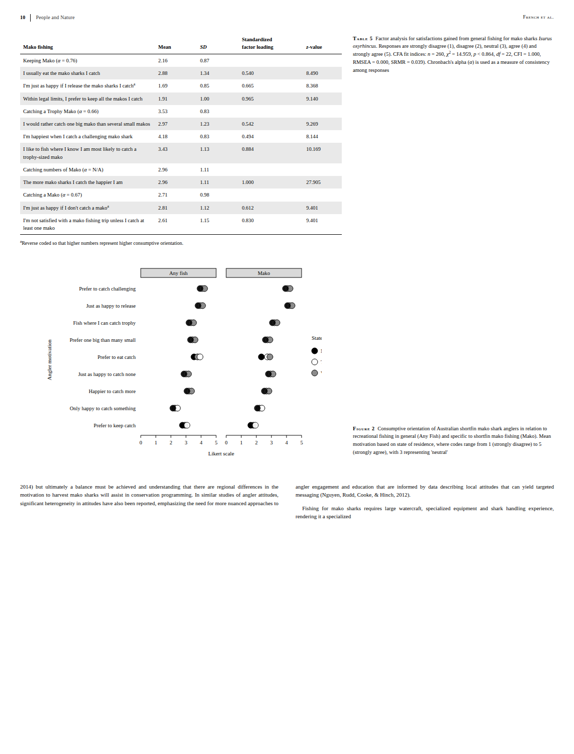10 People and Nature French et al.
| Mako fishing | Mean | SD | Standardized factor loading | z -value |
| --- | --- | --- | --- | --- |
| Keeping Mako ( α = 0.76) | 2.16 | 0.87 | | |
| I usually eat the mako sharks I catch | 2.88 | 1.34 | 0.540 | 8.490 |
| I'm just as happy if I release the mako sharks I catch a | 1.69 | 0.85 | 0.665 | 8.368 |
| Within legal limits, I prefer to keep all the makos I catch | 1.91 | 1.00 | 0.965 | 9.140 |
| Catching a Trophy Mako ( α = 0.66) | 3.53 | 0.83 | | |
| I would rather catch one big mako than several small makos | 2.97 | 1.23 | 0.542 | 9.269 |
| I'm happiest when I catch a challenging mako shark | 4.18 | 0.83 | 0.494 | 8.144 |
| I like to fish where I know I am most likely to catch a trophy-sized mako | 3.43 | 1.13 | 0.884 | 10.169 |
| Catching numbers of Mako ( α = N/A) | 2.96 | 1.11 | | |
| The more mako sharks I catch the happier I am | 2.96 | 1.11 | 1.000 | 27.905 |
| Catching a Mako ( α = 0.67) | 2.71 | 0.98 | | |
| I'm just as happy if I don't catch a mako a | 2.81 | 1.12 | 0.612 | 9.401 |
| I'm not satisfied with a mako fishing trip unless I catch at least one mako | 2.61 | 1.15 | 0.830 | 9.401 |
Table 5 Factor analysis for satisfactions gained from general fishing for mako sharks Isurus oxyrhincus. Responses are strongly disagree (1), disagree (2), neutral (3), agree (4) and strongly agree (5). CFA fit indices: n = 260, χ2 = 14.959, p < 0.864, df = 22, CFI = 1.000, RMSEA = 0.000, SRMR = 0.039). Chronbach's alpha (α) is used as a measure of consistency among responses
aReverse coded so that higher numbers represent higher consumptive orientation.
Any fish Mako Prefer to catch challenging Just as happy to release Fish where I can catch trophy Prefer one big than many small Prefer to eat catch Just as happy to catch none Happier to catch more Only happy to catch something Prefer to keep catch Angler motivation 0 1 2 3 4 5 0 1 2 3 4 5 Likert scale State NSW TAS VIC
Figure 2 Consumptive orientation of Australian shortfin mako shark anglers in relation to recreational fishing in general (Any Fish) and specific to shortfin mako fishing (Mako). Mean motivation based on state of residence, where codes range from 1 (strongly disagree) to 5 (strongly agree), with 3 representing 'neutral'
2014) but ultimately a balance must be achieved and understanding that there are regional differences in the motivation to harvest mako sharks will assist in conservation programming. In similar studies of angler attitudes, significant heterogeneity in attitudes have also been reported, emphasizing the need for more nuanced approaches to angler engagement and education that are informed by data describing local attitudes that can yield targeted messaging (Nguyen, Rudd, Cooke, & Hinch, 2012).
Fishing for mako sharks requires large watercraft, specialized equipment and shark handling experience, rendering it a specialized